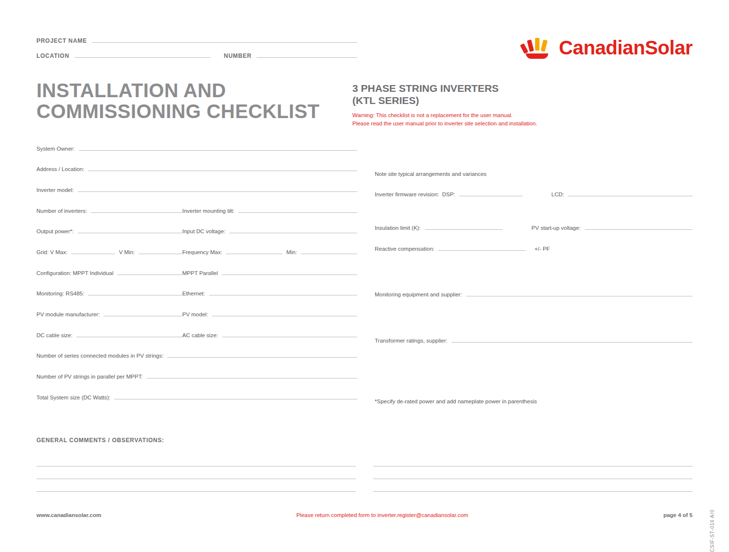Project Name
Location Number
CanadianSolar
Installation and
Commissioning Checklist
3 Phase String Inverters
(KTL Series)
Warning: This checklist is not a replacement for the user manual.
Please read the user manual prior to inverter site selection and installation.
System Owner:
Address / Location:
Inverter model:
Number of inverters:
Inverter mounting tilt:
Output power*:
Input DC voltage:
Grid: V Max: V Min:
Frequency Max: Min:
Configuration: MPPT Individual
MPPT Parallel
Monitoring: RS485:
Ethernet:
PV module manufacturer:
PV model:
DC cable size:
AC cable size:
Number of series connected modules in PV strings:
Number of PV strings in parallel per MPPT:
Total System size (DC Watts):
Note site typical arrangements and variances
Inverter firmware revision: DSP: LCD:
Insulation limit (K): PV start-up voltage:
Reactive compensation: +/- PF
Monitoring equipment and supplier:
Transformer ratings, supplier:
*Specify de-rated power and add nameplate power in parenthesis
General Comments / Observations:
www.canadiansolar.com
Please return completed form to inverter.register@canadiansolar.com
page 4 of 5
CSIF-ST-016 A/0